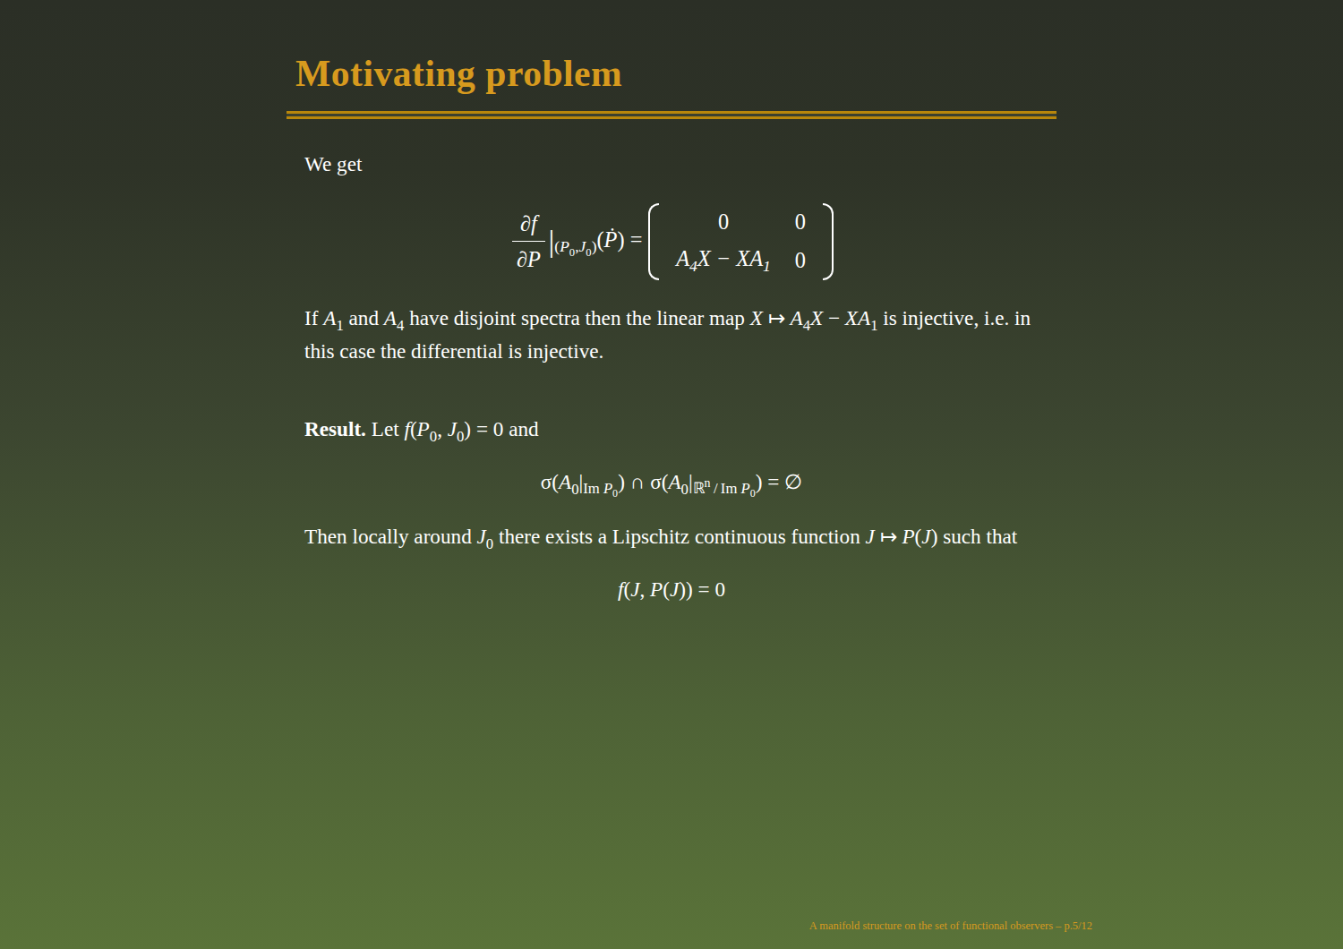Motivating problem
We get
∂f∂P|(P0,J0)(Ṗ) =
| 0 | 0 |
| A 4 X − XA 1 | 0 |
If A1 and A4 have disjoint spectra then the linear map X ↦ A4X − XA1 is injective, i.e. in this case the differential is injective.
Result. Let f(P0, J0) = 0 and
σ(A0|Im P0) ∩ σ(A0|ℝn / Im P0) = ∅
Then locally around J0 there exists a Lipschitz continuous function J ↦ P(J) such that
f(J, P(J)) = 0
A manifold structure on the set of functional observers – p.5/12